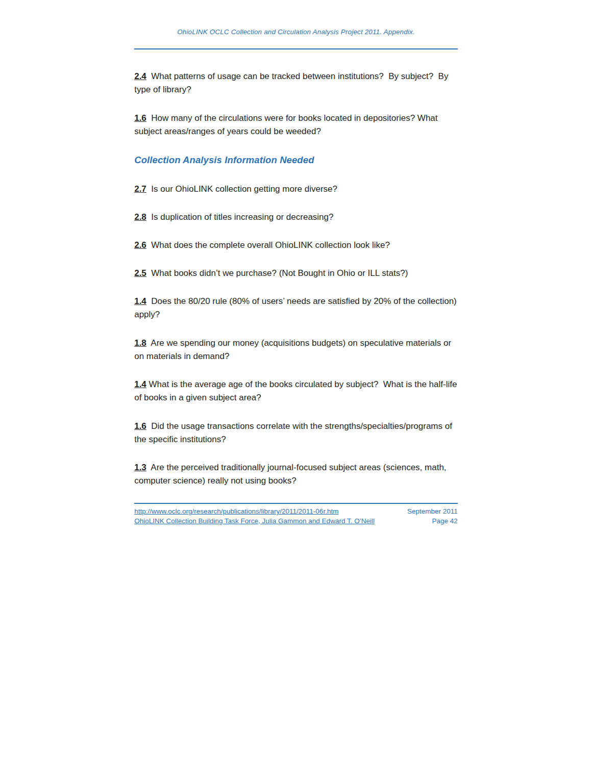OhioLINK OCLC Collection and Circulation Analysis Project 2011. Appendix.
2.4 What patterns of usage can be tracked between institutions? By subject? By type of library?
1.6 How many of the circulations were for books located in depositories? What subject areas/ranges of years could be weeded?
Collection Analysis Information Needed
2.7 Is our OhioLINK collection getting more diverse?
2.8 Is duplication of titles increasing or decreasing?
2.6 What does the complete overall OhioLINK collection look like?
2.5 What books didn’t we purchase? (Not Bought in Ohio or ILL stats?)
1.4 Does the 80/20 rule (80% of users’ needs are satisfied by 20% of the collection) apply?
1.8 Are we spending our money (acquisitions budgets) on speculative materials or on materials in demand?
1.4 What is the average age of the books circulated by subject? What is the half-life of books in a given subject area?
1.6 Did the usage transactions correlate with the strengths/specialties/programs of the specific institutions?
1.3 Are the perceived traditionally journal-focused subject areas (sciences, math, computer science) really not using books?
| http://www.oclc.org/research/publications/library/2011/2011-06r.htm | September 2011 |
| OhioLINK Collection Building Task Force, Julia Gammon and Edward T. O’Neill | Page 42 |